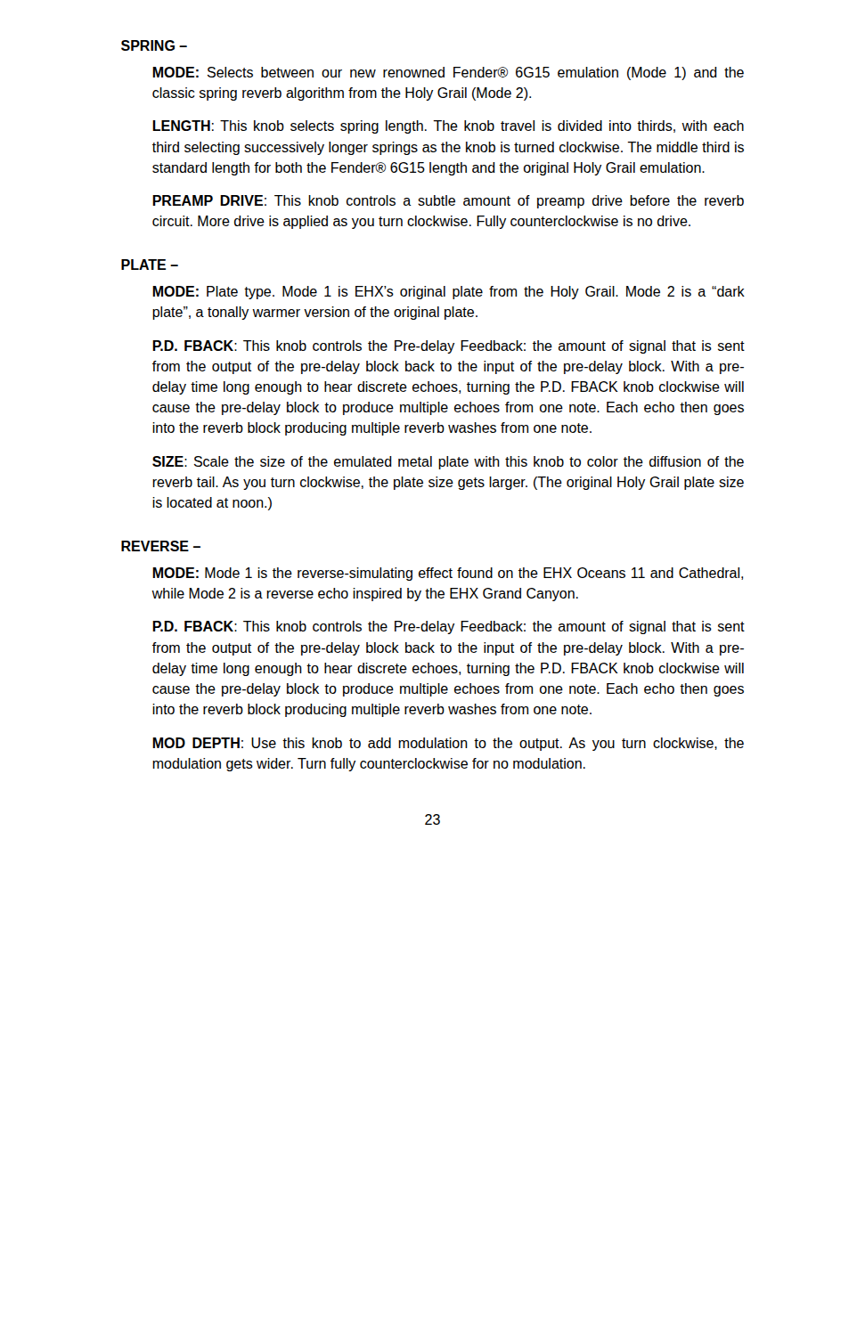SPRING –
MODE: Selects between our new renowned Fender® 6G15 emulation (Mode 1) and the classic spring reverb algorithm from the Holy Grail (Mode 2).
LENGTH: This knob selects spring length. The knob travel is divided into thirds, with each third selecting successively longer springs as the knob is turned clockwise. The middle third is standard length for both the Fender® 6G15 length and the original Holy Grail emulation.
PREAMP DRIVE: This knob controls a subtle amount of preamp drive before the reverb circuit. More drive is applied as you turn clockwise. Fully counterclockwise is no drive.
PLATE –
MODE: Plate type. Mode 1 is EHX’s original plate from the Holy Grail. Mode 2 is a “dark plate”, a tonally warmer version of the original plate.
P.D. FBACK: This knob controls the Pre-delay Feedback: the amount of signal that is sent from the output of the pre-delay block back to the input of the pre-delay block. With a pre-delay time long enough to hear discrete echoes, turning the P.D. FBACK knob clockwise will cause the pre-delay block to produce multiple echoes from one note. Each echo then goes into the reverb block producing multiple reverb washes from one note.
SIZE: Scale the size of the emulated metal plate with this knob to color the diffusion of the reverb tail. As you turn clockwise, the plate size gets larger. (The original Holy Grail plate size is located at noon.)
REVERSE –
MODE: Mode 1 is the reverse-simulating effect found on the EHX Oceans 11 and Cathedral, while Mode 2 is a reverse echo inspired by the EHX Grand Canyon.
P.D. FBACK: This knob controls the Pre-delay Feedback: the amount of signal that is sent from the output of the pre-delay block back to the input of the pre-delay block. With a pre-delay time long enough to hear discrete echoes, turning the P.D. FBACK knob clockwise will cause the pre-delay block to produce multiple echoes from one note. Each echo then goes into the reverb block producing multiple reverb washes from one note.
MOD DEPTH: Use this knob to add modulation to the output. As you turn clockwise, the modulation gets wider. Turn fully counterclockwise for no modulation.
23